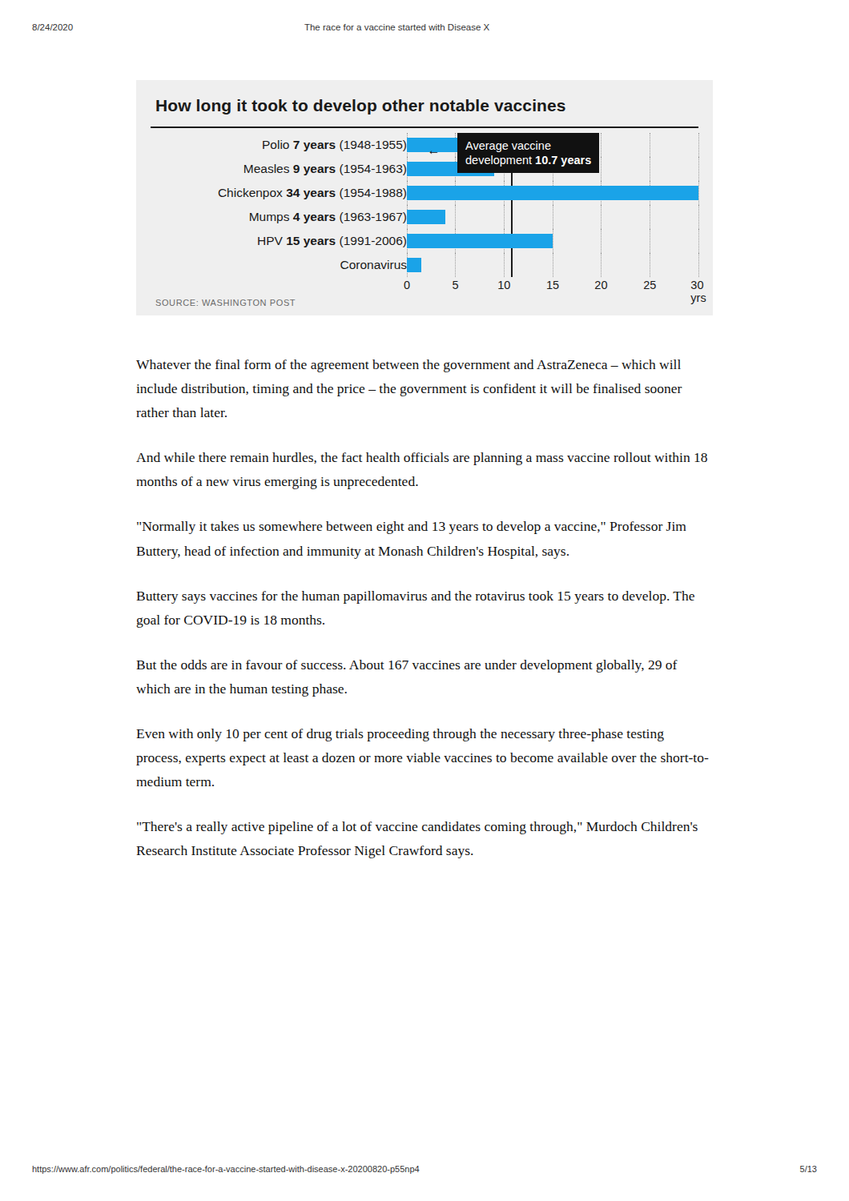8/24/2020
The race for a vaccine started with Disease X
How long it took to develop other notable vaccines
Average vaccine
development 10.7 years
←
| Polio 7 years (1948-1955) | |
| Measles 9 years (1954-1963) | |
| Chickenpox 34 years (1954-1988) | |
| Mumps 4 years (1963-1967) | |
| HPV 15 years (1991-2006) | |
| Coronavirus | |
| | 0 5 10 15 20 25 30 yrs |
SOURCE: WASHINGTON POST
Whatever the final form of the agreement between the government and AstraZeneca – which will include distribution, timing and the price – the government is confident it will be finalised sooner rather than later.
And while there remain hurdles, the fact health officials are planning a mass vaccine rollout within 18 months of a new virus emerging is unprecedented.
"Normally it takes us somewhere between eight and 13 years to develop a vaccine," Professor Jim Buttery, head of infection and immunity at Monash Children's Hospital, says.
Buttery says vaccines for the human papillomavirus and the rotavirus took 15 years to develop. The goal for COVID-19 is 18 months.
But the odds are in favour of success. About 167 vaccines are under development globally, 29 of which are in the human testing phase.
Even with only 10 per cent of drug trials proceeding through the necessary three-phase testing process, experts expect at least a dozen or more viable vaccines to become available over the short-to-medium term.
"There's a really active pipeline of a lot of vaccine candidates coming through," Murdoch Children's Research Institute Associate Professor Nigel Crawford says.
https://www.afr.com/politics/federal/the-race-for-a-vaccine-started-with-disease-x-20200820-p55np4
5/13